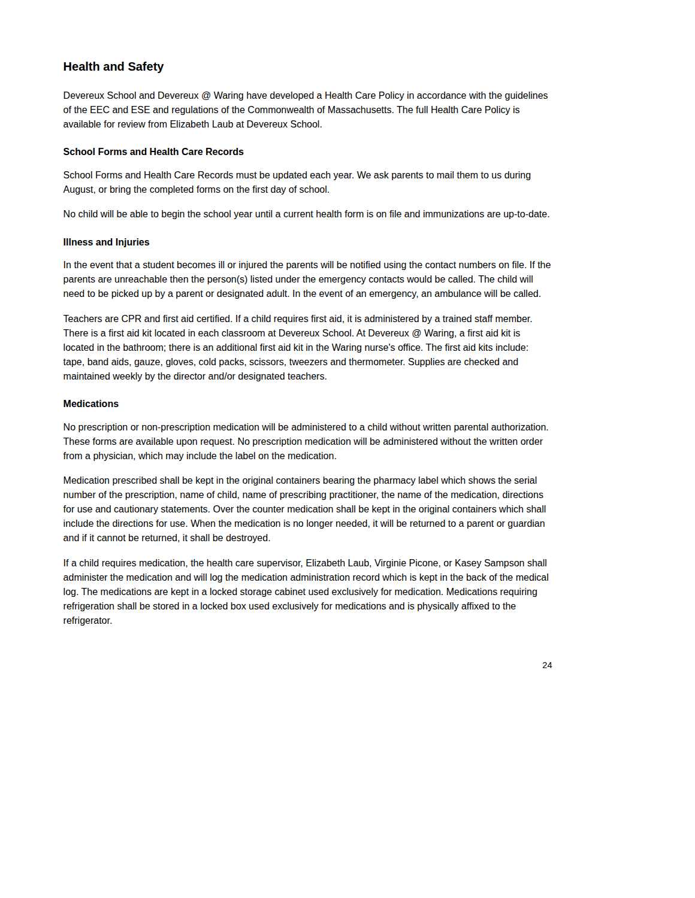Health and Safety
Devereux School and Devereux @ Waring have developed a Health Care Policy in accordance with the guidelines of the EEC and ESE and regulations of the Commonwealth of Massachusetts. The full Health Care Policy is available for review from Elizabeth Laub at Devereux School.
School Forms and Health Care Records
School Forms and Health Care Records must be updated each year. We ask parents to mail them to us during August, or bring the completed forms on the first day of school.
No child will be able to begin the school year until a current health form is on file and immunizations are up-to-date.
Illness and Injuries
In the event that a student becomes ill or injured the parents will be notified using the contact numbers on file. If the parents are unreachable then the person(s) listed under the emergency contacts would be called. The child will need to be picked up by a parent or designated adult. In the event of an emergency, an ambulance will be called.
Teachers are CPR and first aid certified. If a child requires first aid, it is administered by a trained staff member. There is a first aid kit located in each classroom at Devereux School. At Devereux @ Waring, a first aid kit is located in the bathroom; there is an additional first aid kit in the Waring nurse's office. The first aid kits include: tape, band aids, gauze, gloves, cold packs, scissors, tweezers and thermometer. Supplies are checked and maintained weekly by the director and/or designated teachers.
Medications
No prescription or non-prescription medication will be administered to a child without written parental authorization. These forms are available upon request. No prescription medication will be administered without the written order from a physician, which may include the label on the medication.
Medication prescribed shall be kept in the original containers bearing the pharmacy label which shows the serial number of the prescription, name of child, name of prescribing practitioner, the name of the medication, directions for use and cautionary statements. Over the counter medication shall be kept in the original containers which shall include the directions for use. When the medication is no longer needed, it will be returned to a parent or guardian and if it cannot be returned, it shall be destroyed.
If a child requires medication, the health care supervisor, Elizabeth Laub, Virginie Picone, or Kasey Sampson shall administer the medication and will log the medication administration record which is kept in the back of the medical log. The medications are kept in a locked storage cabinet used exclusively for medication. Medications requiring refrigeration shall be stored in a locked box used exclusively for medications and is physically affixed to the refrigerator.
24